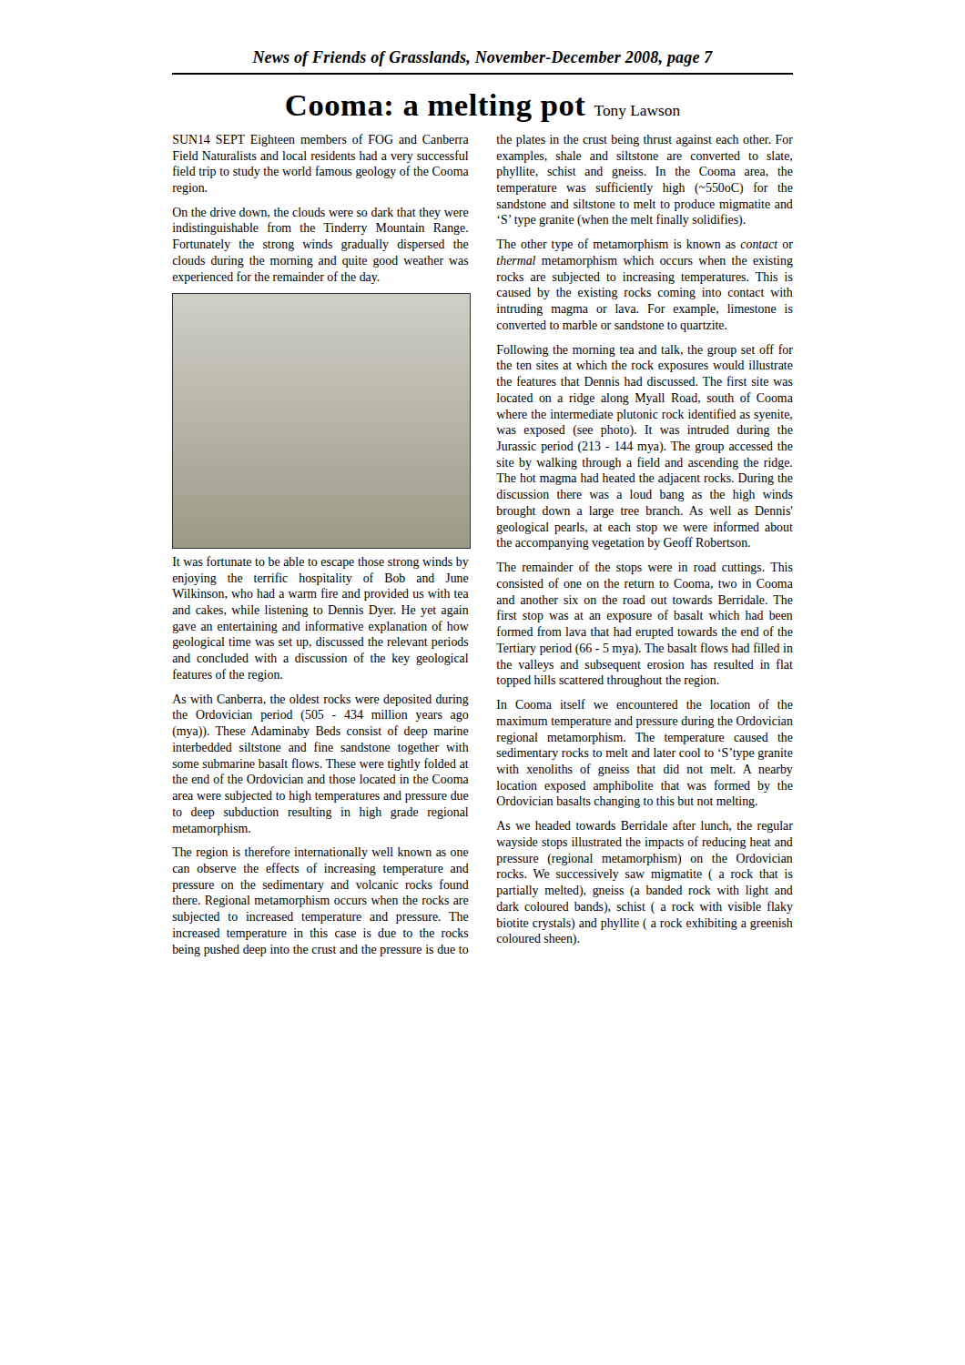News of Friends of Grasslands, November-December 2008, page 7
Cooma: a melting pot Tony Lawson
SUN14 SEPT Eighteen members of FOG and Canberra Field Naturalists and local residents had a very successful field trip to study the world famous geology of the Cooma region.
On the drive down, the clouds were so dark that they were indistinguishable from the Tinderry Mountain Range. Fortunately the strong winds gradually dispersed the clouds during the morning and quite good weather was experienced for the remainder of the day.
It was fortunate to be able to escape those strong winds by enjoying the terrific hospitality of Bob and June Wilkinson, who had a warm fire and provided us with tea and cakes, while listening to Dennis Dyer. He yet again gave an entertaining and informative explanation of how geological time was set up, discussed the relevant periods and concluded with a discussion of the key geological features of the region.
As with Canberra, the oldest rocks were deposited during the Ordovician period (505 - 434 million years ago (mya)). These Adaminaby Beds consist of deep marine interbedded siltstone and fine sandstone together with some submarine basalt flows. These were tightly folded at the end of the Ordovician and those located in the Cooma area were subjected to high temperatures and pressure due to deep subduction resulting in high grade regional metamorphism.
The region is therefore internationally well known as one can observe the effects of increasing temperature and pressure on the sedimentary and volcanic rocks found there. Regional metamorphism occurs when the rocks are subjected to increased temperature and pressure. The increased temperature in this case is due to the rocks being pushed deep into the crust and the pressure is due to the plates in the crust being thrust against each other. For examples, shale and siltstone are converted to slate, phyllite, schist and gneiss. In the Cooma area, the temperature was sufficiently high (~550oC) for the sandstone and siltstone to melt to produce migmatite and ‘S’ type granite (when the melt finally solidifies).
The other type of metamorphism is known as contact or thermal metamorphism which occurs when the existing rocks are subjected to increasing temperatures. This is caused by the existing rocks coming into contact with intruding magma or lava. For example, limestone is converted to marble or sandstone to quartzite.
Following the morning tea and talk, the group set off for the ten sites at which the rock exposures would illustrate the features that Dennis had discussed. The first site was located on a ridge along Myall Road, south of Cooma where the intermediate plutonic rock identified as syenite, was exposed (see photo). It was intruded during the Jurassic period (213 - 144 mya). The group accessed the site by walking through a field and ascending the ridge. The hot magma had heated the adjacent rocks. During the discussion there was a loud bang as the high winds brought down a large tree branch. As well as Dennis' geological pearls, at each stop we were informed about the accompanying vegetation by Geoff Robertson.
The remainder of the stops were in road cuttings. This consisted of one on the return to Cooma, two in Cooma and another six on the road out towards Berridale. The first stop was at an exposure of basalt which had been formed from lava that had erupted towards the end of the Tertiary period (66 - 5 mya). The basalt flows had filled in the valleys and subsequent erosion has resulted in flat topped hills scattered throughout the region.
In Cooma itself we encountered the location of the maximum temperature and pressure during the Ordovician regional metamorphism. The temperature caused the sedimentary rocks to melt and later cool to ‘S’type granite with xenoliths of gneiss that did not melt. A nearby location exposed amphibolite that was formed by the Ordovician basalts changing to this but not melting.
As we headed towards Berridale after lunch, the regular wayside stops illustrated the impacts of reducing heat and pressure (regional metamorphism) on the Ordovician rocks. We successively saw migmatite ( a rock that is partially melted), gneiss (a banded rock with light and dark coloured bands), schist ( a rock with visible flaky biotite crystals) and phyllite ( a rock exhibiting a greenish coloured sheen).